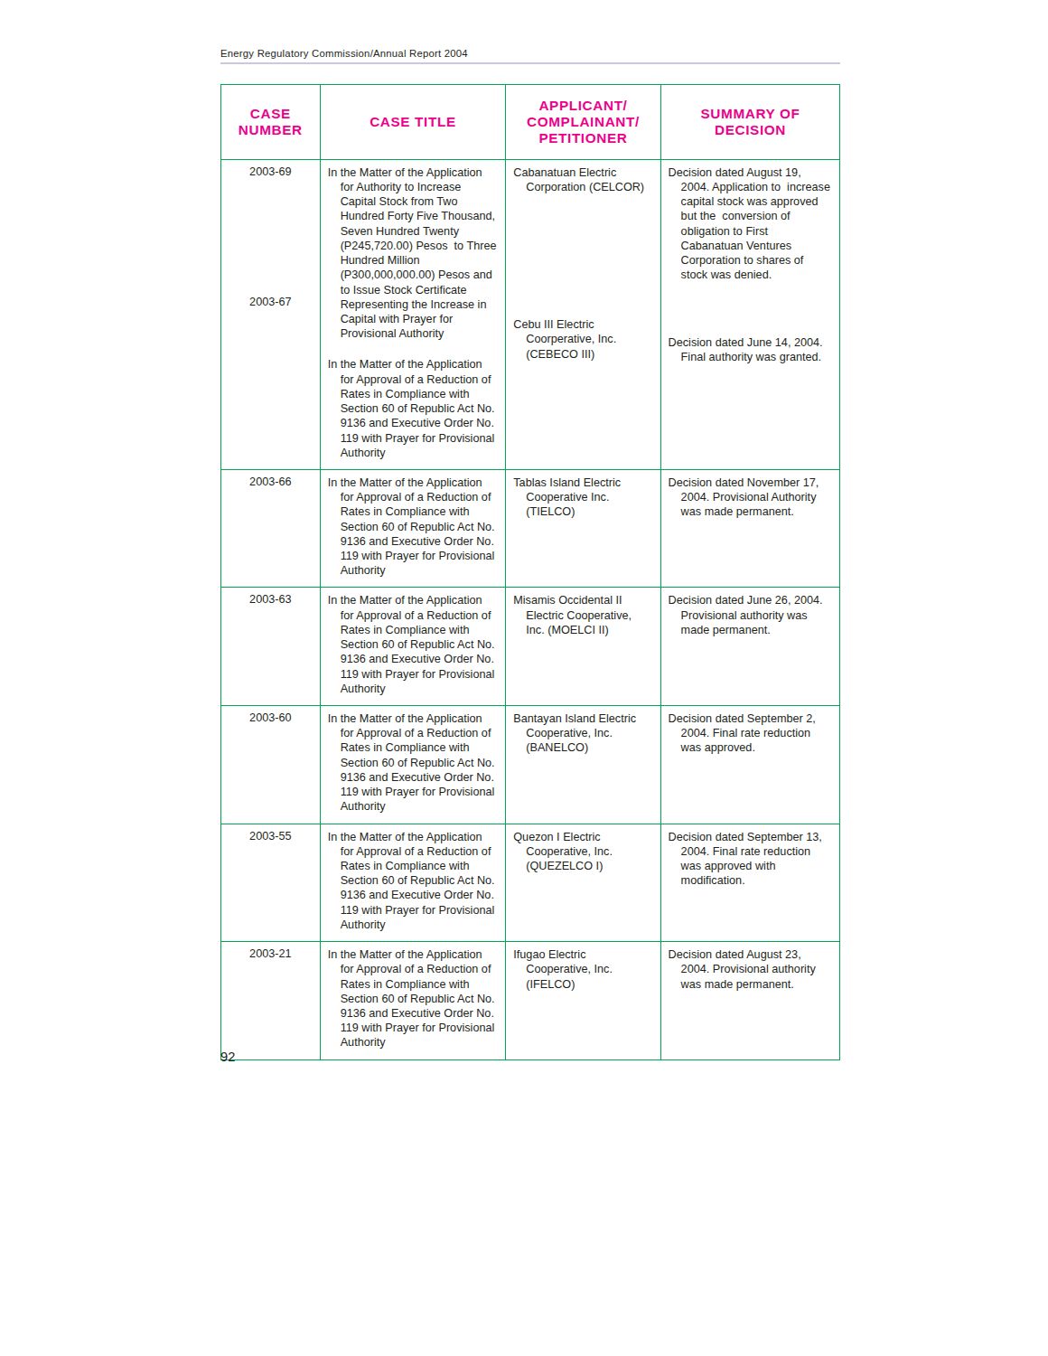Energy Regulatory Commission/Annual Report 2004
| CASE NUMBER | CASE TITLE | APPLICANT/ COMPLAINANT/ PETITIONER | SUMMARY OF DECISION |
| --- | --- | --- | --- |
| 2003-69 2003-67 | In the Matter of the Application for Authority to Increase Capital Stock from Two Hundred Forty Five Thousand, Seven Hundred Twenty (P245,720.00) Pesos to Three Hundred Million (P300,000,000.00) Pesos and to Issue Stock Certificate Representing the Increase in Capital with Prayer for Provisional Authority In the Matter of the Application for Approval of a Reduction of Rates in Compliance with Section 60 of Republic Act No. 9136 and Executive Order No. 119 with Prayer for Provisional Authority | Cabanatuan Electric Corporation (CELCOR) Cebu III Electric Coorperative, Inc. (CEBECO III) | Decision dated August 19, 2004. Application to increase capital stock was approved but the conversion of obligation to First Cabanatuan Ventures Corporation to shares of stock was denied. Decision dated June 14, 2004. Final authority was granted. |
| 2003-66 | In the Matter of the Application for Approval of a Reduction of Rates in Compliance with Section 60 of Republic Act No. 9136 and Executive Order No. 119 with Prayer for Provisional Authority | Tablas Island Electric Cooperative Inc. (TIELCO) | Decision dated November 17, 2004. Provisional Authority was made permanent. |
| 2003-63 | In the Matter of the Application for Approval of a Reduction of Rates in Compliance with Section 60 of Republic Act No. 9136 and Executive Order No. 119 with Prayer for Provisional Authority | Misamis Occidental II Electric Cooperative, Inc. (MOELCI II) | Decision dated June 26, 2004. Provisional authority was made permanent. |
| 2003-60 | In the Matter of the Application for Approval of a Reduction of Rates in Compliance with Section 60 of Republic Act No. 9136 and Executive Order No. 119 with Prayer for Provisional Authority | Bantayan Island Electric Cooperative, Inc. (BANELCO) | Decision dated September 2, 2004. Final rate reduction was approved. |
| 2003-55 | In the Matter of the Application for Approval of a Reduction of Rates in Compliance with Section 60 of Republic Act No. 9136 and Executive Order No. 119 with Prayer for Provisional Authority | Quezon I Electric Cooperative, Inc. (QUEZELCO I) | Decision dated September 13, 2004. Final rate reduction was approved with modification. |
| 2003-21 | In the Matter of the Application for Approval of a Reduction of Rates in Compliance with Section 60 of Republic Act No. 9136 and Executive Order No. 119 with Prayer for Provisional Authority | Ifugao Electric Cooperative, Inc. (IFELCO) | Decision dated August 23, 2004. Provisional authority was made permanent. |
92